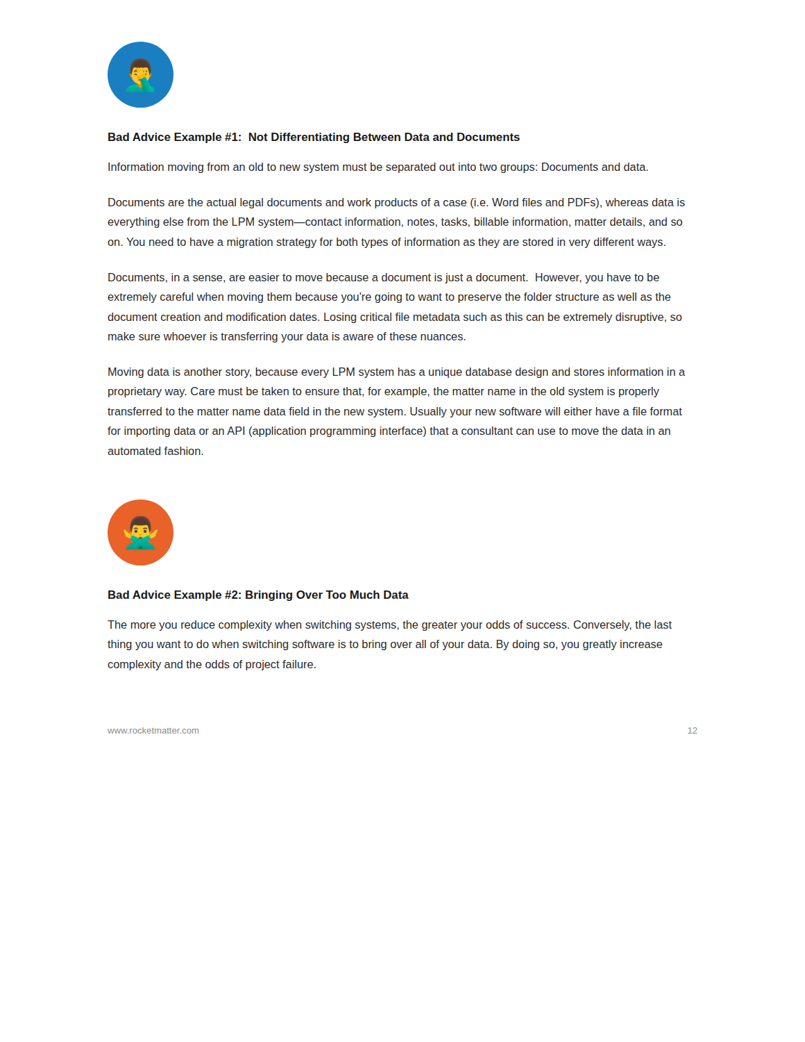🤦‍♂️
Bad Advice Example #1: Not Differentiating Between Data and Documents
Information moving from an old to new system must be separated out into two groups: Documents and data.
Documents are the actual legal documents and work products of a case (i.e. Word files and PDFs), whereas data is everything else from the LPM system—contact information, notes, tasks, billable information, matter details, and so on. You need to have a migration strategy for both types of information as they are stored in very different ways.
Documents, in a sense, are easier to move because a document is just a document. However, you have to be extremely careful when moving them because you're going to want to preserve the folder structure as well as the document creation and modification dates. Losing critical file metadata such as this can be extremely disruptive, so make sure whoever is transferring your data is aware of these nuances.
Moving data is another story, because every LPM system has a unique database design and stores information in a proprietary way. Care must be taken to ensure that, for example, the matter name in the old system is properly transferred to the matter name data field in the new system. Usually your new software will either have a file format for importing data or an API (application programming interface) that a consultant can use to move the data in an automated fashion.
🙅‍♂️
Bad Advice Example #2: Bringing Over Too Much Data
The more you reduce complexity when switching systems, the greater your odds of success. Conversely, the last thing you want to do when switching software is to bring over all of your data. By doing so, you greatly increase complexity and the odds of project failure.
www.rocketmatter.com 12